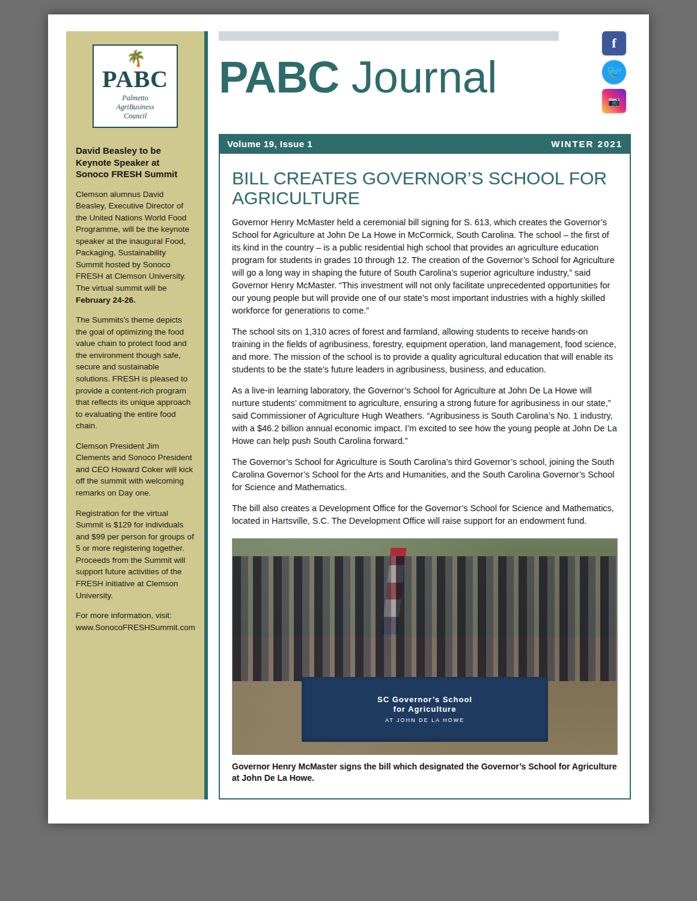🌴
PABC
Palmetto
AgriBusiness
Council
PABC Journal
f
🐦
📷
David Beasley to be Keynote Speaker at Sonoco FRESH Summit
Clemson alumnus David Beasley, Executive Director of the United Nations World Food Programme, will be the keynote speaker at the inaugural Food, Packaging, Sustainability Summit hosted by Sonoco FRESH at Clemson University. The virtual summit will be February 24-26.
The Summits's theme depicts the goal of optimizing the food value chain to protect food and the environment though safe, secure and sustainable solutions. FRESH is pleased to provide a content-rich program that reflects its unique approach to evaluating the entire food chain.
Clemson President Jim Clements and Sonoco President and CEO Howard Coker will kick off the summit with welcoming remarks on Day one.
Registration for the virtual Summit is $129 for individuals and $99 per person for groups of 5 or more registering together. Proceeds from the Summit will support future activities of the FRESH initiative at Clemson University.
For more information, visit: www.SonocoFRESHSummit.com
Volume 19, Issue 1 WINTER 2021
BILL CREATES GOVERNOR’S SCHOOL FOR AGRICULTURE
Governor Henry McMaster held a ceremonial bill signing for S. 613, which creates the Governor’s School for Agriculture at John De La Howe in McCormick, South Carolina. The school – the first of its kind in the country – is a public residential high school that provides an agriculture education program for students in grades 10 through 12. The creation of the Governor’s School for Agriculture will go a long way in shaping the future of South Carolina’s superior agriculture industry,” said Governor Henry McMaster. “This investment will not only facilitate unprecedented opportunities for our young people but will provide one of our state’s most important industries with a highly skilled workforce for generations to come.”
The school sits on 1,310 acres of forest and farmland, allowing students to receive hands-on training in the fields of agribusiness, forestry, equipment operation, land management, food science, and more. The mission of the school is to provide a quality agricultural education that will enable its students to be the state’s future leaders in agribusiness, business, and education.
As a live-in learning laboratory, the Governor’s School for Agriculture at John De La Howe will nurture students’ commitment to agriculture, ensuring a strong future for agribusiness in our state,” said Commissioner of Agriculture Hugh Weathers. “Agribusiness is South Carolina’s No. 1 industry, with a $46.2 billion annual economic impact. I’m excited to see how the young people at John De La Howe can help push South Carolina forward.”
The Governor’s School for Agriculture is South Carolina’s third Governor’s school, joining the South Carolina Governor’s School for the Arts and Humanities, and the South Carolina Governor’s School for Science and Mathematics.
The bill also creates a Development Office for the Governor’s School for Science and Mathematics, located in Hartsville, S.C. The Development Office will raise support for an endowment fund.
SC Governor’s School
for Agriculture AT JOHN DE LA HOWE
Governor Henry McMaster signs the bill which designated the Governor’s School for Agriculture at John De La Howe.